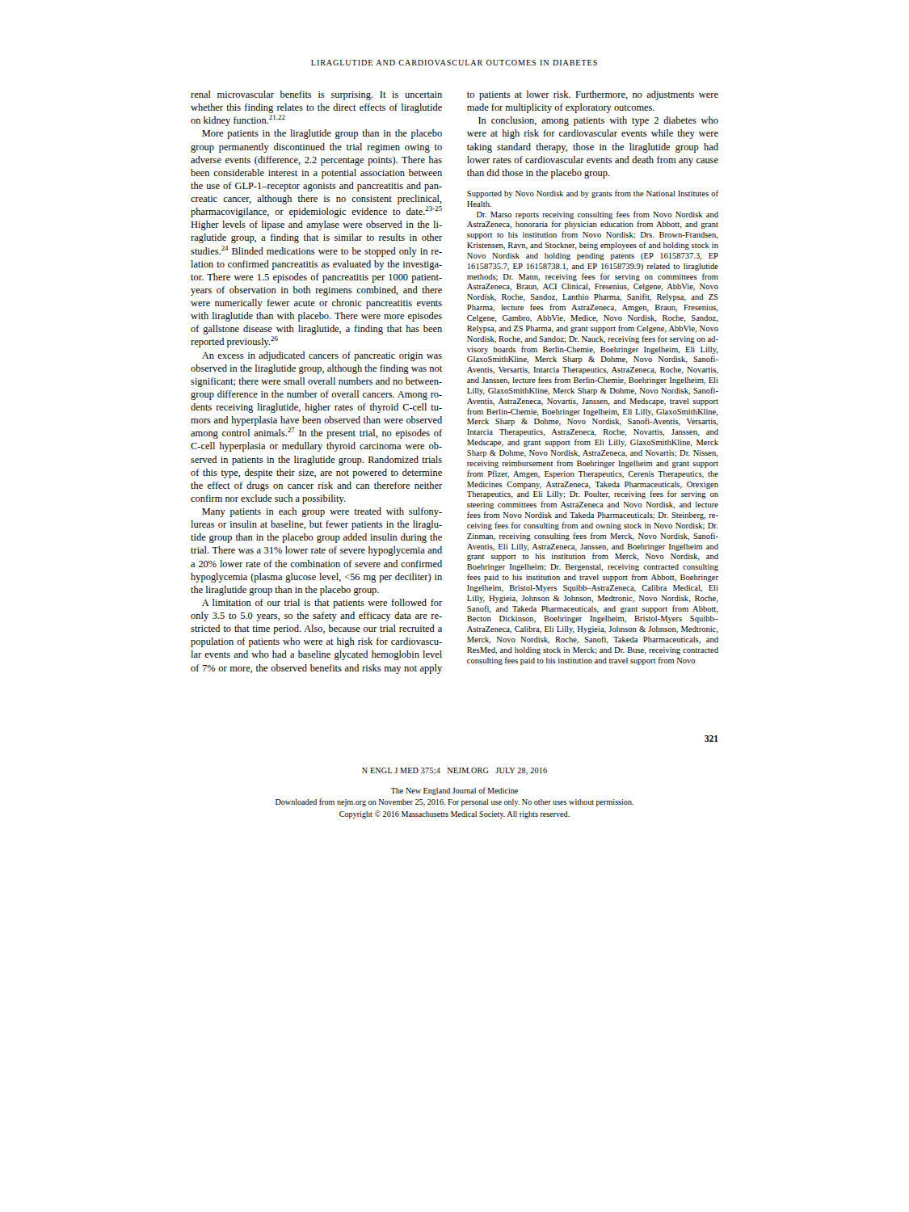Liraglutide and Cardiovascular Outcomes in Diabetes
renal microvascular benefits is surprising. It is uncertain whether this finding relates to the direct effects of liraglutide on kidney function.21,22
More patients in the liraglutide group than in the placebo group permanently discontinued the trial regimen owing to adverse events (difference, 2.2 percentage points). There has been considerable interest in a potential association between the use of GLP-1–receptor agonists and pancreatitis and pancreatic cancer, although there is no consistent preclinical, pharmacovigilance, or epidemiologic evidence to date.23-25 Higher levels of lipase and amylase were observed in the liraglutide group, a finding that is similar to results in other studies.24 Blinded medications were to be stopped only in relation to confirmed pancreatitis as evaluated by the investigator. There were 1.5 episodes of pancreatitis per 1000 patient-years of observation in both regimens combined, and there were numerically fewer acute or chronic pancreatitis events with liraglutide than with placebo. There were more episodes of gallstone disease with liraglutide, a finding that has been reported previously.26
An excess in adjudicated cancers of pancreatic origin was observed in the liraglutide group, although the finding was not significant; there were small overall numbers and no between-group difference in the number of overall cancers. Among rodents receiving liraglutide, higher rates of thyroid C-cell tumors and hyperplasia have been observed than were observed among control animals.27 In the present trial, no episodes of C-cell hyperplasia or medullary thyroid carcinoma were observed in patients in the liraglutide group. Randomized trials of this type, despite their size, are not powered to determine the effect of drugs on cancer risk and can therefore neither confirm nor exclude such a possibility.
Many patients in each group were treated with sulfonylureas or insulin at baseline, but fewer patients in the liraglutide group than in the placebo group added insulin during the trial. There was a 31% lower rate of severe hypoglycemia and a 20% lower rate of the combination of severe and confirmed hypoglycemia (plasma glucose level, <56 mg per deciliter) in the liraglutide group than in the placebo group.
A limitation of our trial is that patients were followed for only 3.5 to 5.0 years, so the safety and efficacy data are restricted to that time period. Also, because our trial recruited a population of patients who were at high risk for cardiovascular events and who had a baseline glycated hemoglobin level of 7% or more, the observed benefits and risks may not apply to patients at lower risk. Furthermore, no adjustments were made for multiplicity of exploratory outcomes.
In conclusion, among patients with type 2 diabetes who were at high risk for cardiovascular events while they were taking standard therapy, those in the liraglutide group had lower rates of cardiovascular events and death from any cause than did those in the placebo group.
Supported by Novo Nordisk and by grants from the National Institutes of Health.
Dr. Marso reports receiving consulting fees from Novo Nordisk and AstraZeneca, honoraria for physician education from Abbott, and grant support to his institution from Novo Nordisk; Drs. Brown-Frandsen, Kristensen, Ravn, and Stockner, being employees of and holding stock in Novo Nordisk and holding pending patents (EP 16158737.3, EP 16158735.7, EP 16158738.1, and EP 16158739.9) related to liraglutide methods; Dr. Mann, receiving fees for serving on committees from AstraZeneca, Braun, ACI Clinical, Fresenius, Celgene, AbbVie, Novo Nordisk, Roche, Sandoz, Lanthio Pharma, Sanifit, Relypsa, and ZS Pharma, lecture fees from AstraZeneca, Amgen, Braun, Fresenius, Celgene, Gambro, AbbVie, Medice, Novo Nordisk, Roche, Sandoz, Relypsa, and ZS Pharma, and grant support from Celgene, AbbVie, Novo Nordisk, Roche, and Sandoz; Dr. Nauck, receiving fees for serving on advisory boards from Berlin-Chemie, Boehringer Ingelheim, Eli Lilly, GlaxoSmithKline, Merck Sharp & Dohme, Novo Nordisk, Sanofi-Aventis, Versartis, Intarcia Therapeutics, AstraZeneca, Roche, Novartis, and Janssen, lecture fees from Berlin-Chemie, Boehringer Ingelheim, Eli Lilly, GlaxoSmithKline, Merck Sharp & Dohme, Novo Nordisk, Sanofi-Aventis, AstraZeneca, Novartis, Janssen, and Medscape, travel support from Berlin-Chemie, Boehringer Ingelheim, Eli Lilly, GlaxoSmithKline, Merck Sharp & Dohme, Novo Nordisk, Sanofi-Aventis, Versartis, Intarcia Therapeutics, AstraZeneca, Roche, Novartis, Janssen, and Medscape, and grant support from Eli Lilly, GlaxoSmithKline, Merck Sharp & Dohme, Novo Nordisk, AstraZeneca, and Novartis; Dr. Nissen, receiving reimbursement from Boehringer Ingelheim and grant support from Pfizer, Amgen, Esperion Therapeutics, Cerenis Therapeutics, the Medicines Company, AstraZeneca, Takeda Pharmaceuticals, Orexigen Therapeutics, and Eli Lilly; Dr. Poulter, receiving fees for serving on steering committees from AstraZeneca and Novo Nordisk, and lecture fees from Novo Nordisk and Takeda Pharmaceuticals; Dr. Steinberg, receiving fees for consulting from and owning stock in Novo Nordisk; Dr. Zinman, receiving consulting fees from Merck, Novo Nordisk, Sanofi-Aventis, Eli Lilly, AstraZeneca, Janssen, and Boehringer Ingelheim and grant support to his institution from Merck, Novo Nordisk, and Boehringer Ingelheim; Dr. Bergenstal, receiving contracted consulting fees paid to his institution and travel support from Abbott, Boehringer Ingelheim, Bristol-Myers Squibb–AstraZeneca, Calibra Medical, Eli Lilly, Hygieia, Johnson & Johnson, Medtronic, Novo Nordisk, Roche, Sanofi, and Takeda Pharmaceuticals, and grant support from Abbott, Becton Dickinson, Boehringer Ingelheim, Bristol-Myers Squibb–AstraZeneca, Calibra, Eli Lilly, Hygieia, Johnson & Johnson, Medtronic, Merck, Novo Nordisk, Roche, Sanofi, Takeda Pharmaceuticals, and ResMed, and holding stock in Merck; and Dr. Buse, receiving contracted consulting fees paid to his institution and travel support from Novo
321
N ENGL J MED 375;4 NEJM.ORG JULY 28, 2016
The New England Journal of Medicine
Downloaded from nejm.org on November 25, 2016. For personal use only. No other uses without permission.
Copyright © 2016 Massachusetts Medical Society. All rights reserved.